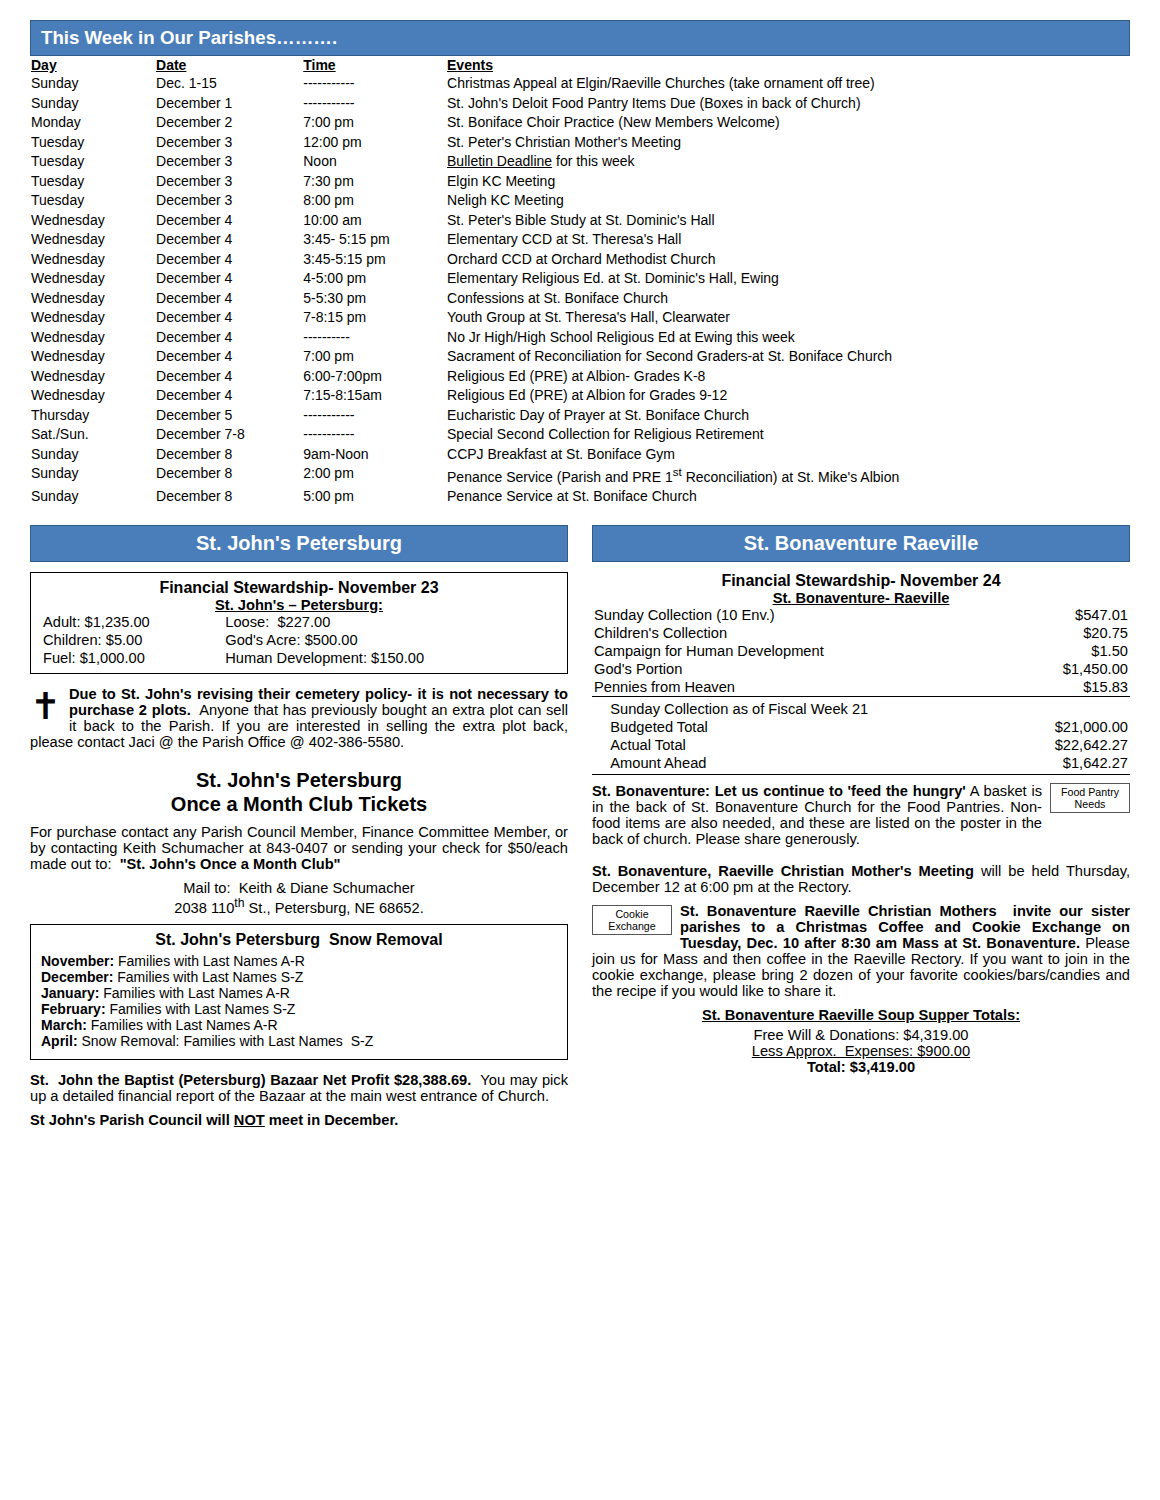This Week in Our Parishes……….
| Day | Date | Time | Events |
| --- | --- | --- | --- |
| Sunday | Dec. 1-15 | ----------- | Christmas Appeal at Elgin/Raeville Churches (take ornament off tree) |
| Sunday | December 1 | ----------- | St. John's Deloit Food Pantry Items Due (Boxes in back of Church) |
| Monday | December 2 | 7:00 pm | St. Boniface Choir Practice (New Members Welcome) |
| Tuesday | December 3 | 12:00 pm | St. Peter's Christian Mother's Meeting |
| Tuesday | December 3 | Noon | Bulletin Deadline for this week |
| Tuesday | December 3 | 7:30 pm | Elgin KC Meeting |
| Tuesday | December 3 | 8:00 pm | Neligh KC Meeting |
| Wednesday | December 4 | 10:00 am | St. Peter's Bible Study at St. Dominic's Hall |
| Wednesday | December 4 | 3:45- 5:15 pm | Elementary CCD at St. Theresa's Hall |
| Wednesday | December 4 | 3:45-5:15 pm | Orchard CCD at Orchard Methodist Church |
| Wednesday | December 4 | 4-5:00 pm | Elementary Religious Ed. at St. Dominic's Hall, Ewing |
| Wednesday | December 4 | 5-5:30 pm | Confessions at St. Boniface Church |
| Wednesday | December 4 | 7-8:15 pm | Youth Group at St. Theresa's Hall, Clearwater |
| Wednesday | December 4 | ---------- | No Jr High/High School Religious Ed at Ewing this week |
| Wednesday | December 4 | 7:00 pm | Sacrament of Reconciliation for Second Graders-at St. Boniface Church |
| Wednesday | December 4 | 6:00-7:00pm | Religious Ed (PRE) at Albion- Grades K-8 |
| Wednesday | December 4 | 7:15-8:15am | Religious Ed (PRE) at Albion for Grades 9-12 |
| Thursday | December 5 | ----------- | Eucharistic Day of Prayer at St. Boniface Church |
| Sat./Sun. | December 7-8 | ----------- | Special Second Collection for Religious Retirement |
| Sunday | December 8 | 9am-Noon | CCPJ Breakfast at St. Boniface Gym |
| Sunday | December 8 | 2:00 pm | Penance Service (Parish and PRE 1 st Reconciliation) at St. Mike's Albion |
| Sunday | December 8 | 5:00 pm | Penance Service at St. Boniface Church |
St. John's Petersburg
Financial Stewardship- November 23
St. John's – Petersburg:
| Adult: $1,235.00 | Loose: $227.00 |
| Children: $5.00 | God's Acre: $500.00 |
| Fuel: $1,000.00 | Human Development: $150.00 |
✝Due to St. John's revising their cemetery policy- it is not necessary to purchase 2 plots. Anyone that has previously bought an extra plot can sell it back to the Parish. If you are interested in selling the extra plot back, please contact Jaci @ the Parish Office @ 402-386-5580.
St. John's Petersburg
Once a Month Club Tickets
For purchase contact any Parish Council Member, Finance Committee Member, or by contacting Keith Schumacher at 843-0407 or sending your check for $50/each made out to: "St. John's Once a Month Club"
Mail to: Keith & Diane Schumacher
2038 110th St., Petersburg, NE 68652.
St. John's Petersburg Snow Removal
November: Families with Last Names A-R
December: Families with Last Names S-Z
January: Families with Last Names A-R
February: Families with Last Names S-Z
March: Families with Last Names A-R
April: Snow Removal: Families with Last Names S-Z
St. John the Baptist (Petersburg) Bazaar Net Profit $28,388.69. You may pick up a detailed financial report of the Bazaar at the main west entrance of Church.
St John's Parish Council will NOT meet in December.
St. Bonaventure Raeville
Financial Stewardship- November 24
St. Bonaventure- Raeville
| Sunday Collection (10 Env.) | $547.01 |
| Children's Collection | $20.75 |
| Campaign for Human Development | $1.50 |
| God's Portion | $1,450.00 |
| Pennies from Heaven | $15.83 |
| Sunday Collection as of Fiscal Week 21 |
| Budgeted Total | $21,000.00 |
| Actual Total | $22,642.27 |
| Amount Ahead | $1,642.27 |
Food Pantry Needs St. Bonaventure: Let us continue to 'feed the hungry' A basket is in the back of St. Bonaventure Church for the Food Pantries. Non-food items are also needed, and these are listed on the poster in the back of church. Please share generously.
St. Bonaventure, Raeville Christian Mother's Meeting will be held Thursday, December 12 at 6:00 pm at the Rectory.
Cookie Exchange St. Bonaventure Raeville Christian Mothers invite our sister parishes to a Christmas Coffee and Cookie Exchange on Tuesday, Dec. 10 after 8:30 am Mass at St. Bonaventure. Please join us for Mass and then coffee in the Raeville Rectory. If you want to join in the cookie exchange, please bring 2 dozen of your favorite cookies/bars/candies and the recipe if you would like to share it.
St. Bonaventure Raeville Soup Supper Totals:
Free Will & Donations: $4,319.00
Less Approx. Expenses: $900.00
Total: $3,419.00